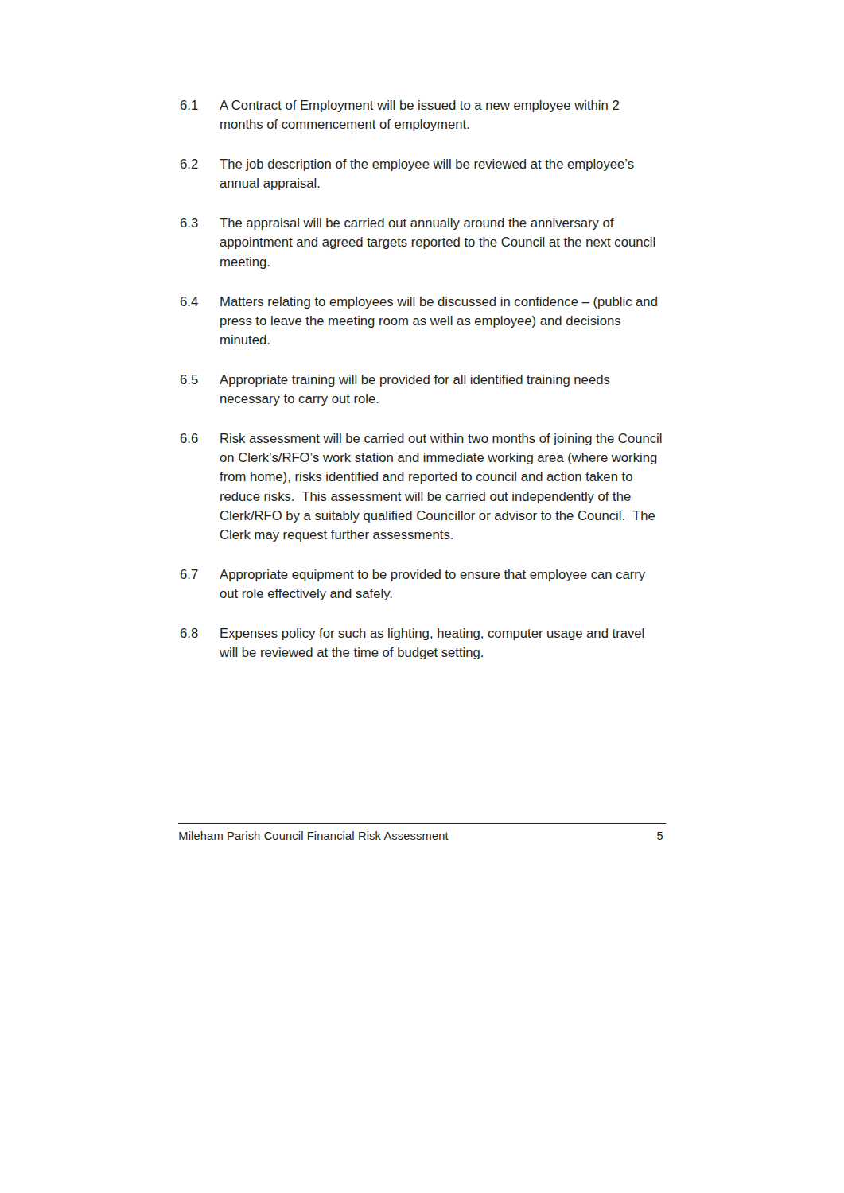6.1 A Contract of Employment will be issued to a new employee within 2 months of commencement of employment.
6.2 The job description of the employee will be reviewed at the employee’s annual appraisal.
6.3 The appraisal will be carried out annually around the anniversary of appointment and agreed targets reported to the Council at the next council meeting.
6.4 Matters relating to employees will be discussed in confidence – (public and press to leave the meeting room as well as employee) and decisions minuted.
6.5 Appropriate training will be provided for all identified training needs necessary to carry out role.
6.6 Risk assessment will be carried out within two months of joining the Council on Clerk’s/RFO’s work station and immediate working area (where working from home), risks identified and reported to council and action taken to reduce risks. This assessment will be carried out independently of the Clerk/RFO by a suitably qualified Councillor or advisor to the Council. The Clerk may request further assessments.
6.7 Appropriate equipment to be provided to ensure that employee can carry out role effectively and safely.
6.8 Expenses policy for such as lighting, heating, computer usage and travel will be reviewed at the time of budget setting.
Mileham Parish Council Financial Risk Assessment 5